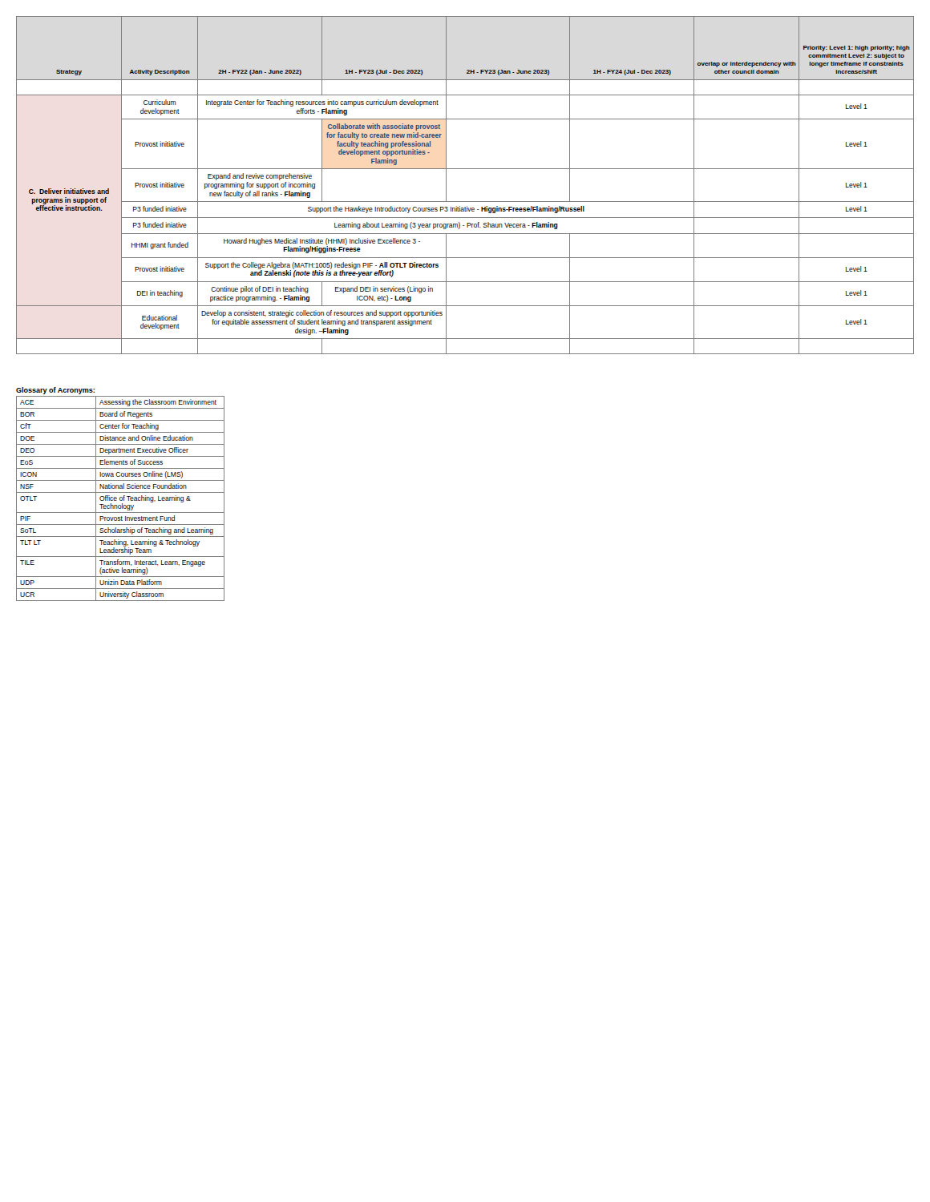| Strategy | Activity Description | 2H - FY22 (Jan - June 2022) | 1H - FY23 (Jul - Dec 2022) | 2H - FY23 (Jan - June 2023) | 1H - FY24 (Jul - Dec 2023) | overlap or interdependency with other council domain | Priority: Level 1: high priority; high commitment Level 2: subject to longer timeframe if constraints increase/shift |
| --- | --- | --- | --- | --- | --- | --- | --- |
| C. Deliver initiatives and programs in support of effective instruction. | Curriculum development | Integrate Center for Teaching resources into campus curriculum development efforts - Flaming | | | | Level 1 |
| Provost initiative | | Collaborate with associate provost for faculty to create new mid-career faculty teaching professional development opportunities - Flaming | | | | Level 1 |
| Provost initiative | Expand and revive comprehensive programming for support of incoming new faculty of all ranks - Flaming | | | | | Level 1 |
| P3 funded iniative | Support the Hawkeye Introductory Courses P3 Initiative - Higgins-Freese/Flaming/Russell | | Level 1 |
| P3 funded iniative | Learning about Learning (3 year program) - Prof. Shaun Vecera - Flaming | | |
| HHMI grant funded | Howard Hughes Medical Institute (HHMI) Inclusive Excellence 3 - Flaming/Higgins-Freese | | | | |
| Provost initiative | Support the College Algebra (MATH:1005) redesign PIF - All OTLT Directors and Zalenski (note this is a three-year effort) | | | | Level 1 |
| DEI in teaching | Continue pilot of DEI in teaching practice programming. - Flaming | Expand DEI in services (Lingo in ICON, etc) - Long | | | | Level 1 |
| | Educational development | Develop a consistent, strategic collection of resources and support opportunities for equitable assessment of student learning and transparent assignment design. – Flaming | | | | Level 1 |
Glossary of Acronyms:
| ACE | Assessing the Classroom Environment |
| BOR | Board of Regents |
| CfT | Center for Teaching |
| DOE | Distance and Online Education |
| DEO | Department Executive Officer |
| EoS | Elements of Success |
| ICON | Iowa Courses Online (LMS) |
| NSF | National Science Foundation |
| OTLT | Office of Teaching, Learning & Technology |
| PIF | Provost Investment Fund |
| SoTL | Scholarship of Teaching and Learning |
| TLT LT | Teaching, Learning & Technology Leadership Team |
| TILE | Transform, Interact, Learn, Engage (active learning) |
| UDP | Unizin Data Platform |
| UCR | University Classroom |